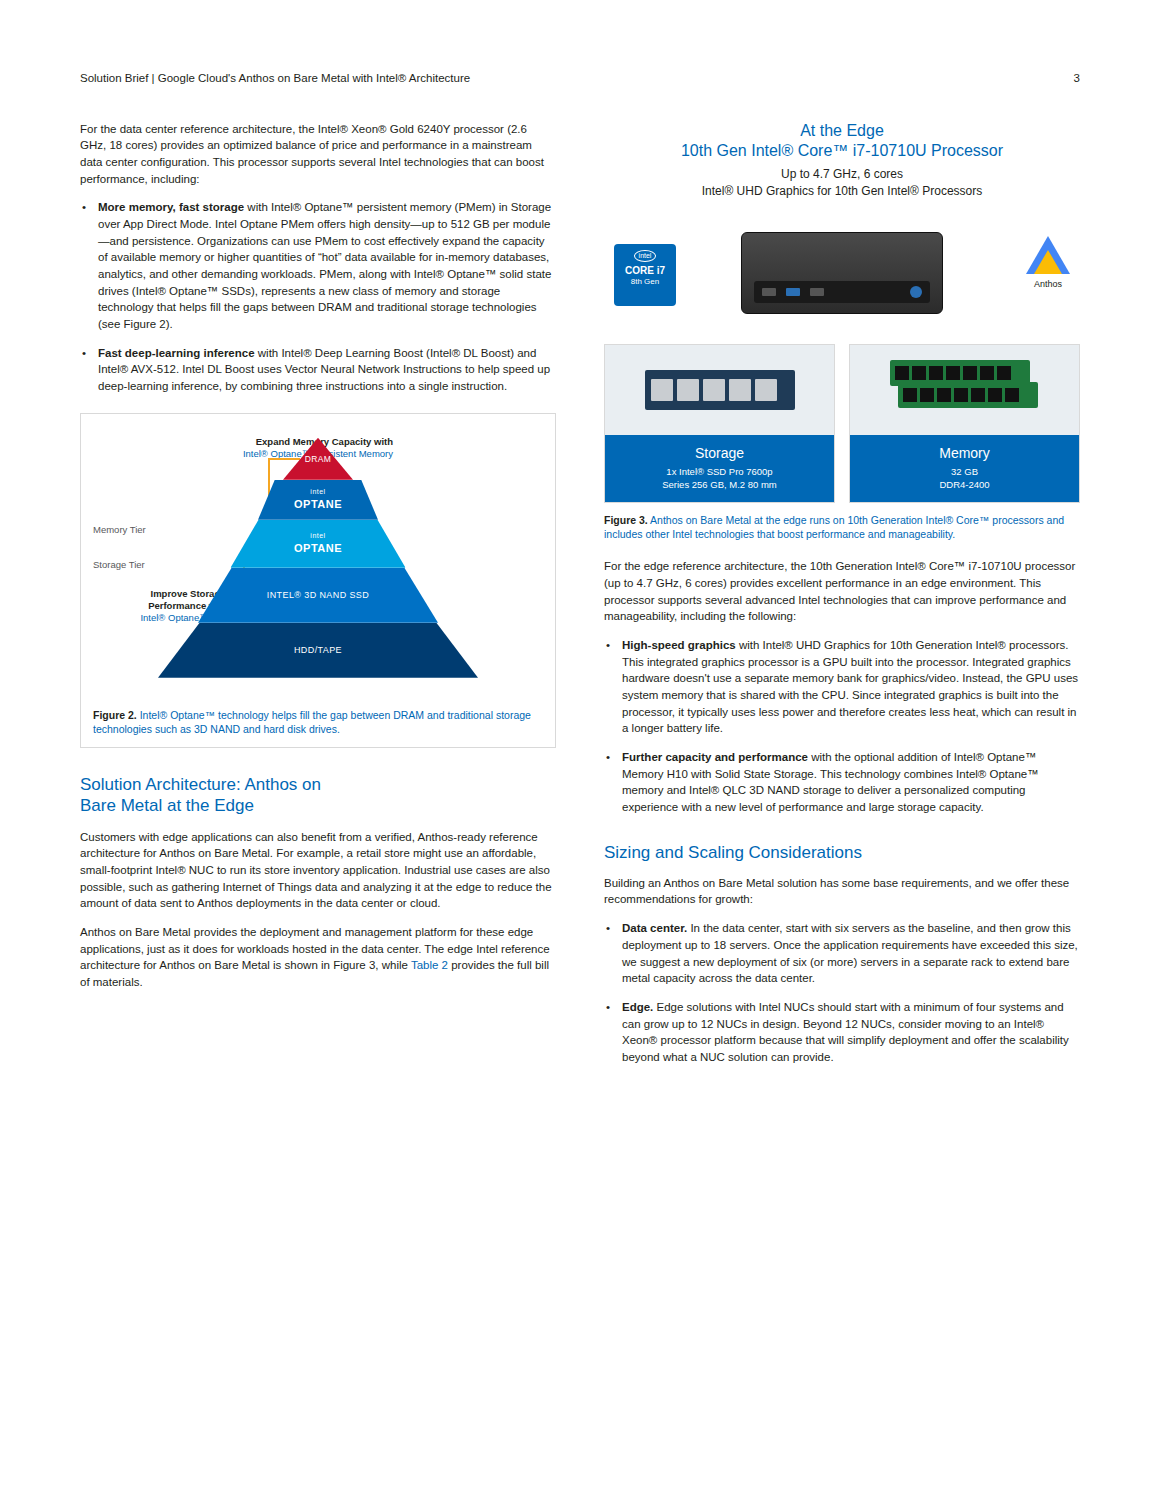Solution Brief | Google Cloud's Anthos on Bare Metal with Intel® Architecture
3
For the data center reference architecture, the Intel® Xeon® Gold 6240Y processor (2.6 GHz, 18 cores) provides an optimized balance of price and performance in a mainstream data center configuration. This processor supports several Intel technologies that can boost performance, including:
More memory, fast storage with Intel® Optane™ persistent memory (PMem) in Storage over App Direct Mode. Intel Optane PMem offers high density—up to 512 GB per module—and persistence. Organizations can use PMem to cost effectively expand the capacity of available memory or higher quantities of “hot” data available for in-memory databases, analytics, and other demanding workloads. PMem, along with Intel® Optane™ solid state drives (Intel® Optane™ SSDs), represents a new class of memory and storage technology that helps fill the gaps between DRAM and traditional storage technologies (see Figure 2).
Fast deep-learning inference with Intel® Deep Learning Boost (Intel® DL Boost) and Intel® AVX-512. Intel DL Boost uses Vector Neural Network Instructions to help speed up deep-learning inference, by combining three instructions into a single instruction.
Memory Tier
Storage Tier
Expand Memory Capacity with
Intel® Optane™ Persistent Memory
Improve Storage
Performance with
Intel® Optane™ SSDs
DRAM
intel OPTANE
intel OPTANE
INTEL® 3D NAND SSD
HDD/TAPE
Figure 2. Intel® Optane™ technology helps fill the gap between DRAM and traditional storage technologies such as 3D NAND and hard disk drives.
Solution Architecture: Anthos on
Bare Metal at the Edge
Customers with edge applications can also benefit from a verified, Anthos-ready reference architecture for Anthos on Bare Metal. For example, a retail store might use an affordable, small-footprint Intel® NUC to run its store inventory application. Industrial use cases are also possible, such as gathering Internet of Things data and analyzing it at the edge to reduce the amount of data sent to Anthos deployments in the data center or cloud.
Anthos on Bare Metal provides the deployment and management platform for these edge applications, just as it does for workloads hosted in the data center. The edge Intel reference architecture for Anthos on Bare Metal is shown in Figure 3, while Table 2 provides the full bill of materials.
At the Edge
10th Gen Intel® Core™ i7-10710U Processor
Up to 4.7 GHz, 6 cores
Intel® UHD Graphics for 10th Gen Intel® Processors
intel CORE i7 8th Gen
Anthos
Storage
1x Intel® SSD Pro 7600p
Series 256 GB, M.2 80 mm
Memory
32 GB
DDR4-2400
Figure 3. Anthos on Bare Metal at the edge runs on 10th Generation Intel® Core™ processors and includes other Intel technologies that boost performance and manageability.
For the edge reference architecture, the 10th Generation Intel® Core™ i7-10710U processor (up to 4.7 GHz, 6 cores) provides excellent performance in an edge environment. This processor supports several advanced Intel technologies that can improve performance and manageability, including the following:
High-speed graphics with Intel® UHD Graphics for 10th Generation Intel® processors. This integrated graphics processor is a GPU built into the processor. Integrated graphics hardware doesn't use a separate memory bank for graphics/video. Instead, the GPU uses system memory that is shared with the CPU. Since integrated graphics is built into the processor, it typically uses less power and therefore creates less heat, which can result in a longer battery life.
Further capacity and performance with the optional addition of Intel® Optane™ Memory H10 with Solid State Storage. This technology combines Intel® Optane™ memory and Intel® QLC 3D NAND storage to deliver a personalized computing experience with a new level of performance and large storage capacity.
Sizing and Scaling Considerations
Building an Anthos on Bare Metal solution has some base requirements, and we offer these recommendations for growth:
Data center. In the data center, start with six servers as the baseline, and then grow this deployment up to 18 servers. Once the application requirements have exceeded this size, we suggest a new deployment of six (or more) servers in a separate rack to extend bare metal capacity across the data center.
Edge. Edge solutions with Intel NUCs should start with a minimum of four systems and can grow up to 12 NUCs in design. Beyond 12 NUCs, consider moving to an Intel® Xeon® processor platform because that will simplify deployment and offer the scalability beyond what a NUC solution can provide.